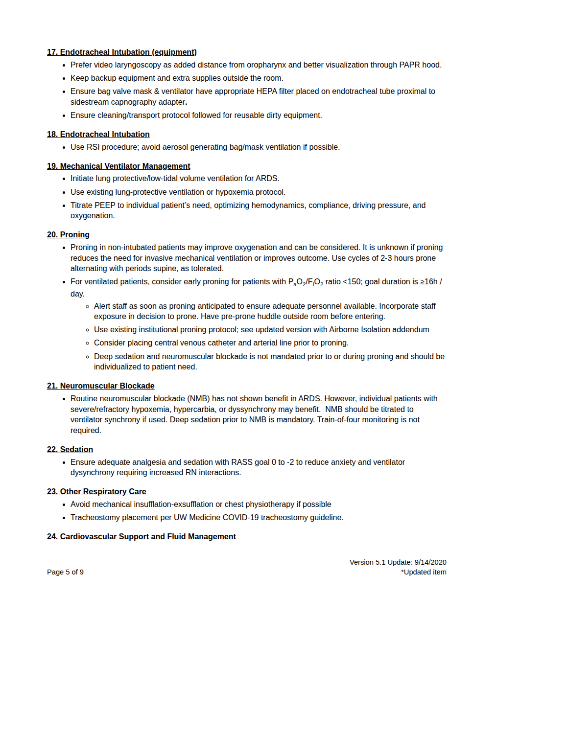17. Endotracheal Intubation (equipment)
Prefer video laryngoscopy as added distance from oropharynx and better visualization through PAPR hood.
Keep backup equipment and extra supplies outside the room.
Ensure bag valve mask & ventilator have appropriate HEPA filter placed on endotracheal tube proximal to sidestream capnography adapter.
Ensure cleaning/transport protocol followed for reusable dirty equipment.
18. Endotracheal Intubation
Use RSI procedure; avoid aerosol generating bag/mask ventilation if possible.
19. Mechanical Ventilator Management
Initiate lung protective/low-tidal volume ventilation for ARDS.
Use existing lung-protective ventilation or hypoxemia protocol.
Titrate PEEP to individual patient’s need, optimizing hemodynamics, compliance, driving pressure, and oxygenation.
20. Proning
Proning in non-intubated patients may improve oxygenation and can be considered. It is unknown if proning reduces the need for invasive mechanical ventilation or improves outcome. Use cycles of 2-3 hours prone alternating with periods supine, as tolerated.
For ventilated patients, consider early proning for patients with PaO2/FIO2 ratio <150; goal duration is ≥16h / day.
Alert staff as soon as proning anticipated to ensure adequate personnel available. Incorporate staff exposure in decision to prone. Have pre-prone huddle outside room before entering.
Use existing institutional proning protocol; see updated version with Airborne Isolation addendum
Consider placing central venous catheter and arterial line prior to proning.
Deep sedation and neuromuscular blockade is not mandated prior to or during proning and should be individualized to patient need.
21. Neuromuscular Blockade
Routine neuromuscular blockade (NMB) has not shown benefit in ARDS. However, individual patients with severe/refractory hypoxemia, hypercarbia, or dyssynchrony may benefit. NMB should be titrated to ventilator synchrony if used. Deep sedation prior to NMB is mandatory. Train-of-four monitoring is not required.
22. Sedation
Ensure adequate analgesia and sedation with RASS goal 0 to -2 to reduce anxiety and ventilator dysynchrony requiring increased RN interactions.
23. Other Respiratory Care
Avoid mechanical insufflation-exsufflation or chest physiotherapy if possible
Tracheostomy placement per UW Medicine COVID-19 tracheostomy guideline.
24. Cardiovascular Support and Fluid Management
Page 5 of 9
Version 5.1 Update: 9/14/2020
*Updated item